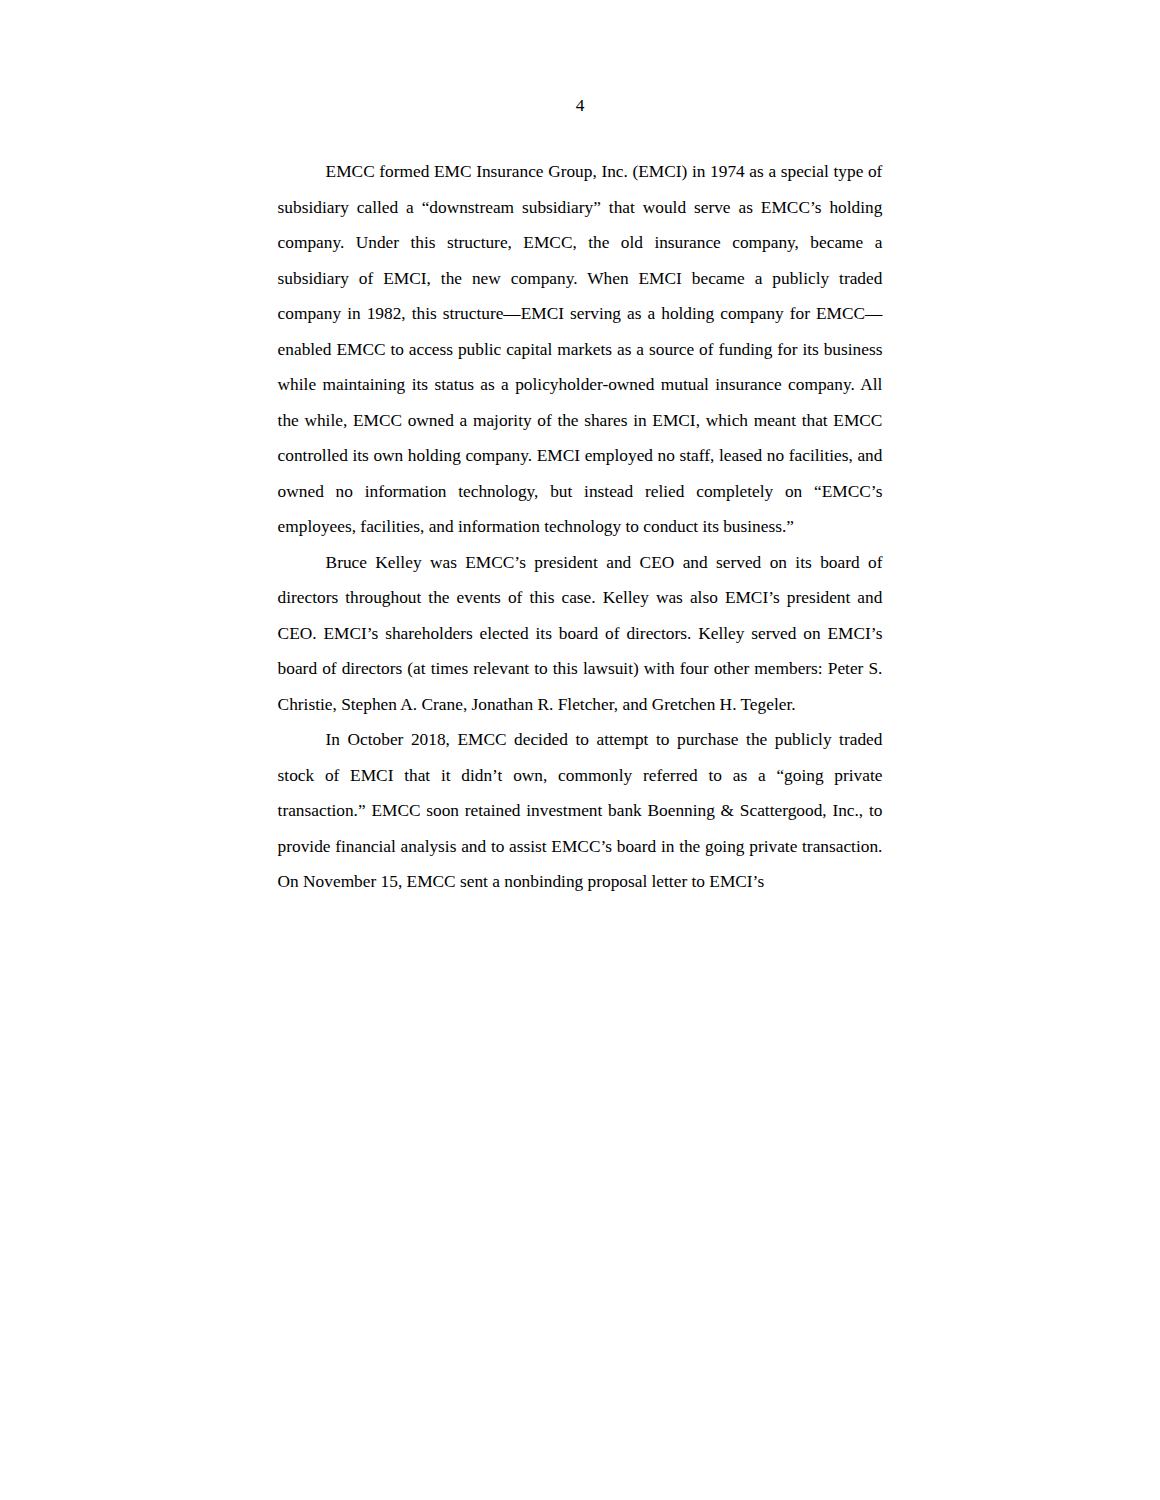4
EMCC formed EMC Insurance Group, Inc. (EMCI) in 1974 as a special type of subsidiary called a “downstream subsidiary” that would serve as EMCC’s holding company. Under this structure, EMCC, the old insurance company, became a subsidiary of EMCI, the new company. When EMCI became a publicly traded company in 1982, this structure—EMCI serving as a holding company for EMCC—enabled EMCC to access public capital markets as a source of funding for its business while maintaining its status as a policyholder-owned mutual insurance company. All the while, EMCC owned a majority of the shares in EMCI, which meant that EMCC controlled its own holding company. EMCI employed no staff, leased no facilities, and owned no information technology, but instead relied completely on “EMCC’s employees, facilities, and information technology to conduct its business.”
Bruce Kelley was EMCC’s president and CEO and served on its board of directors throughout the events of this case. Kelley was also EMCI’s president and CEO. EMCI’s shareholders elected its board of directors. Kelley served on EMCI’s board of directors (at times relevant to this lawsuit) with four other members: Peter S. Christie, Stephen A. Crane, Jonathan R. Fletcher, and Gretchen H. Tegeler.
In October 2018, EMCC decided to attempt to purchase the publicly traded stock of EMCI that it didn’t own, commonly referred to as a “going private transaction.” EMCC soon retained investment bank Boenning & Scattergood, Inc., to provide financial analysis and to assist EMCC’s board in the going private transaction. On November 15, EMCC sent a nonbinding proposal letter to EMCI’s